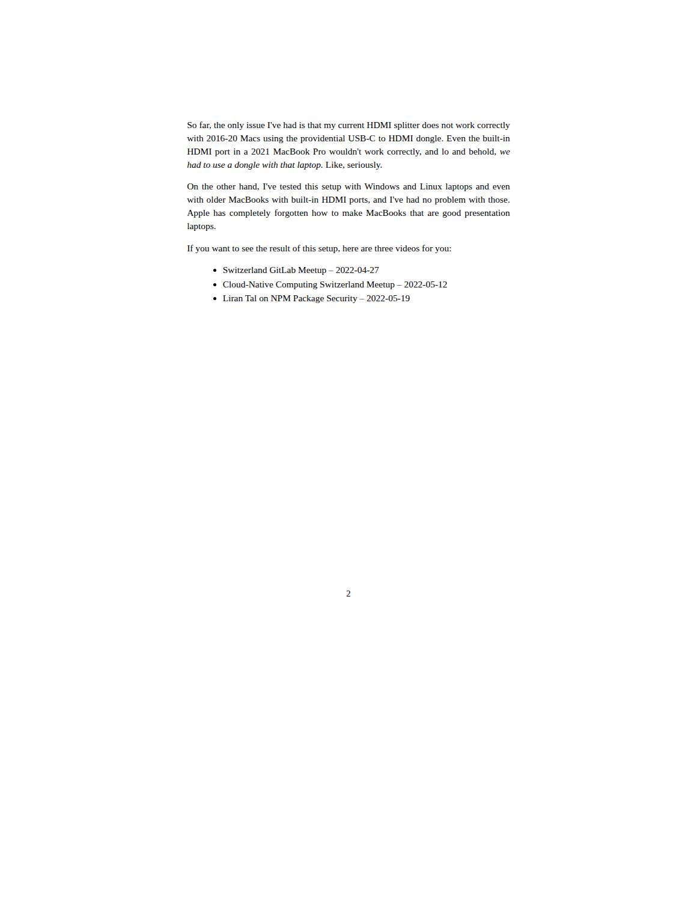So far, the only issue I've had is that my current HDMI splitter does not work correctly with 2016-20 Macs using the providential USB-C to HDMI dongle. Even the built-in HDMI port in a 2021 MacBook Pro wouldn't work correctly, and lo and behold, we had to use a dongle with that laptop. Like, seriously.
On the other hand, I've tested this setup with Windows and Linux laptops and even with older MacBooks with built-in HDMI ports, and I've had no problem with those. Apple has completely forgotten how to make MacBooks that are good presentation laptops.
If you want to see the result of this setup, here are three videos for you:
Switzerland GitLab Meetup – 2022-04-27
Cloud-Native Computing Switzerland Meetup – 2022-05-12
Liran Tal on NPM Package Security – 2022-05-19
2